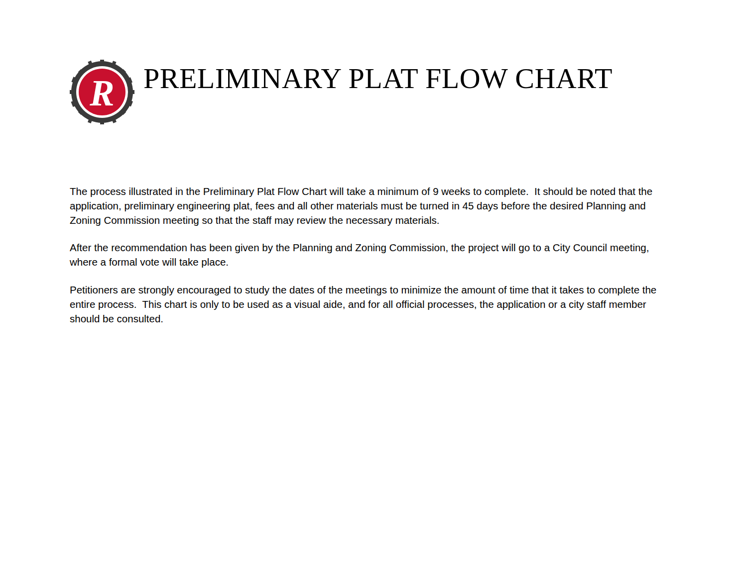R
Preliminary Plat Flow Chart
The process illustrated in the Preliminary Plat Flow Chart will take a minimum of 9 weeks to complete. It should be noted that the application, preliminary engineering plat, fees and all other materials must be turned in 45 days before the desired Planning and Zoning Commission meeting so that the staff may review the necessary materials.
After the recommendation has been given by the Planning and Zoning Commission, the project will go to a City Council meeting, where a formal vote will take place.
Petitioners are strongly encouraged to study the dates of the meetings to minimize the amount of time that it takes to complete the entire process. This chart is only to be used as a visual aide, and for all official processes, the application or a city staff member should be consulted.